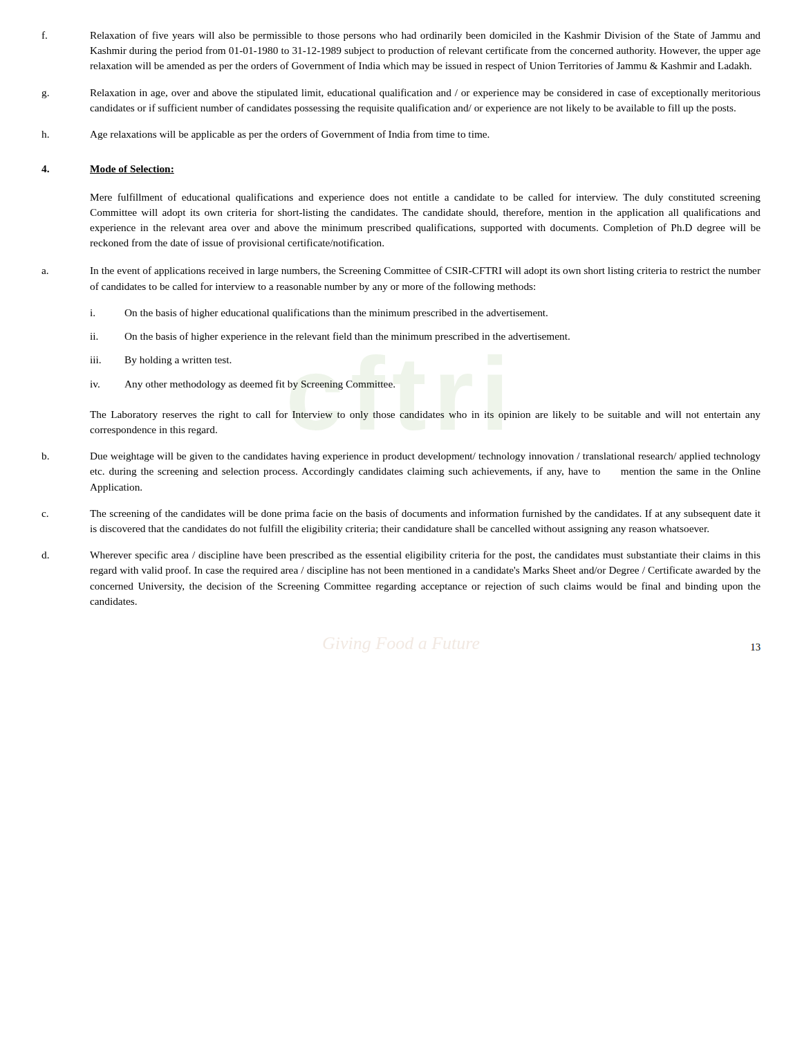cftri
Giving Food a Future
f.
Relaxation of five years will also be permissible to those persons who had ordinarily been domiciled in the Kashmir Division of the State of Jammu and Kashmir during the period from 01-01-1980 to 31-12-1989 subject to production of relevant certificate from the concerned authority. However, the upper age relaxation will be amended as per the orders of Government of India which may be issued in respect of Union Territories of Jammu & Kashmir and Ladakh.
g.
Relaxation in age, over and above the stipulated limit, educational qualification and / or experience may be considered in case of exceptionally meritorious candidates or if sufficient number of candidates possessing the requisite qualification and/ or experience are not likely to be available to fill up the posts.
h.
Age relaxations will be applicable as per the orders of Government of India from time to time.
4.
Mode of Selection:
Mere fulfillment of educational qualifications and experience does not entitle a candidate to be called for interview. The duly constituted screening Committee will adopt its own criteria for short-listing the candidates. The candidate should, therefore, mention in the application all qualifications and experience in the relevant area over and above the minimum prescribed qualifications, supported with documents. Completion of Ph.D degree will be reckoned from the date of issue of provisional certificate/notification.
a.
In the event of applications received in large numbers, the Screening Committee of CSIR-CFTRI will adopt its own short listing criteria to restrict the number of candidates to be called for interview to a reasonable number by any or more of the following methods:
i.
On the basis of higher educational qualifications than the minimum prescribed in the advertisement.
ii.
On the basis of higher experience in the relevant field than the minimum prescribed in the advertisement.
iii.
By holding a written test.
iv.
Any other methodology as deemed fit by Screening Committee.
The Laboratory reserves the right to call for Interview to only those candidates who in its opinion are likely to be suitable and will not entertain any correspondence in this regard.
b.
Due weightage will be given to the candidates having experience in product development/ technology innovation / translational research/ applied technology etc. during the screening and selection process. Accordingly candidates claiming such achievements, if any, have to mention the same in the Online Application.
c.
The screening of the candidates will be done prima facie on the basis of documents and information furnished by the candidates. If at any subsequent date it is discovered that the candidates do not fulfill the eligibility criteria; their candidature shall be cancelled without assigning any reason whatsoever.
d.
Wherever specific area / discipline have been prescribed as the essential eligibility criteria for the post, the candidates must substantiate their claims in this regard with valid proof. In case the required area / discipline has not been mentioned in a candidate's Marks Sheet and/or Degree / Certificate awarded by the concerned University, the decision of the Screening Committee regarding acceptance or rejection of such claims would be final and binding upon the candidates.
13